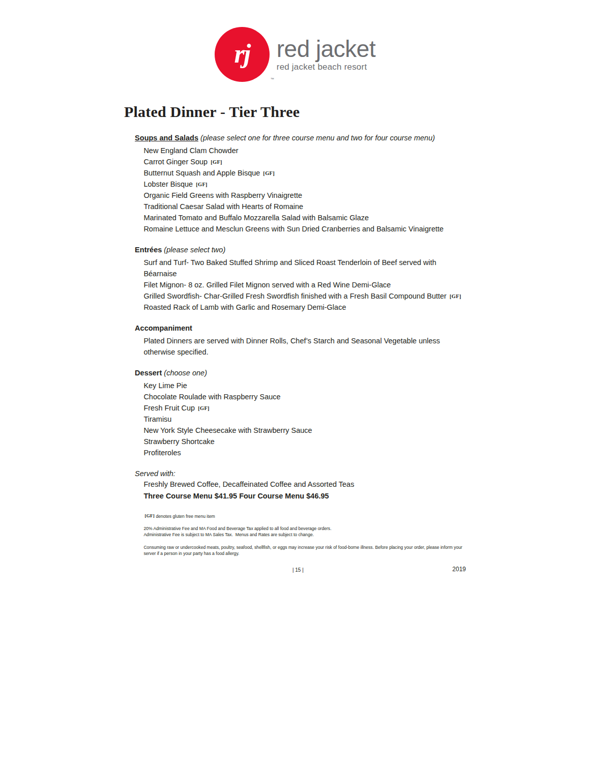red jacket
red jacket beach resort
Plated Dinner - Tier Three
Soups and Salads (please select one for three course menu and two for four course menu)
New England Clam Chowder
Carrot Ginger Soup [GF]
Butternut Squash and Apple Bisque [GF]
Lobster Bisque [GF]
Organic Field Greens with Raspberry Vinaigrette
Traditional Caesar Salad with Hearts of Romaine
Marinated Tomato and Buffalo Mozzarella Salad with Balsamic Glaze
Romaine Lettuce and Mesclun Greens with Sun Dried Cranberries and Balsamic Vinaigrette
Entrées (please select two)
Surf and Turf- Two Baked Stuffed Shrimp and Sliced Roast Tenderloin of Beef served with Béarnaise
Filet Mignon- 8 oz. Grilled Filet Mignon served with a Red Wine Demi-Glace
Grilled Swordfish- Char-Grilled Fresh Swordfish finished with a Fresh Basil Compound Butter [GF]
Roasted Rack of Lamb with Garlic and Rosemary Demi-Glace
Accompaniment
Plated Dinners are served with Dinner Rolls, Chef’s Starch and Seasonal Vegetable unless otherwise specified.
Dessert (choose one)
Key Lime Pie
Chocolate Roulade with Raspberry Sauce
Fresh Fruit Cup [GF]
Tiramisu
New York Style Cheesecake with Strawberry Sauce
Strawberry Shortcake
Profiteroles
Served with:
Freshly Brewed Coffee, Decaffeinated Coffee and Assorted Teas
Three Course Menu $41.95 Four Course Menu $46.95
[GF] denotes gluten free menu item
20% Administrative Fee and MA Food and Beverage Tax applied to all food and beverage orders.
Administrative Fee is subject to MA Sales Tax. Menus and Rates are subject to change.
Consuming raw or undercooked meats, poultry, seafood, shellfish, or eggs may increase your risk of food-borne illness. Before placing your order, please inform your server if a person in your party has a food allergy.
| 15 | 2019